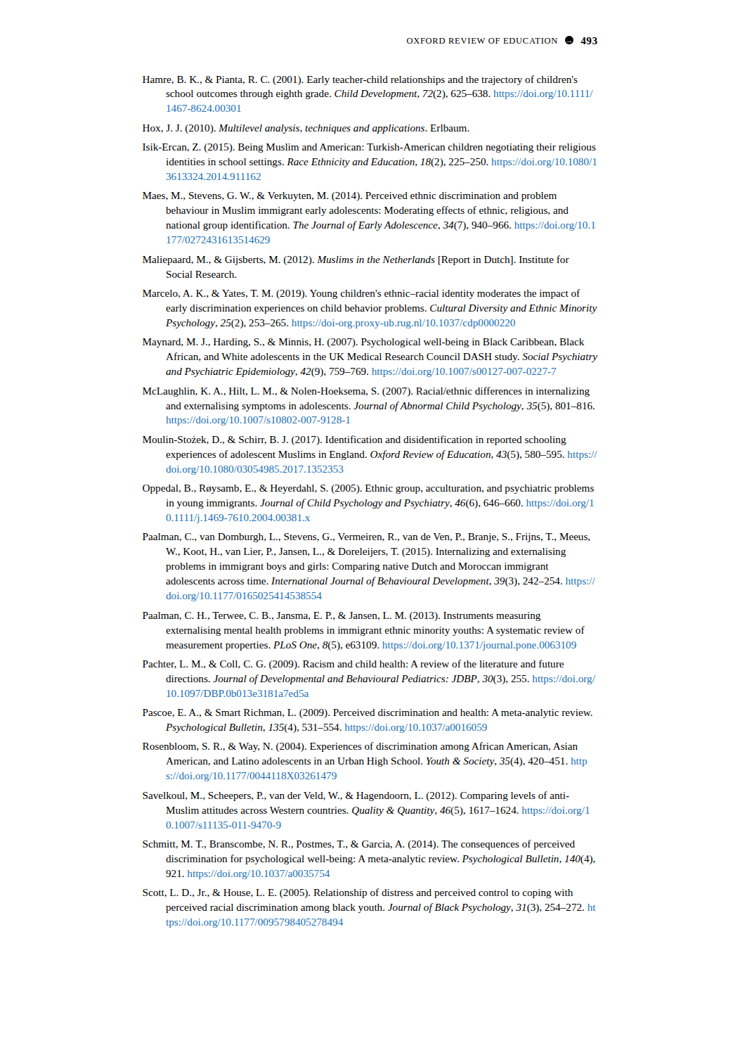Oxford Review of Education → 493
Hamre, B. K., & Pianta, R. C. (2001). Early teacher-child relationships and the trajectory of children's school outcomes through eighth grade. Child Development, 72(2), 625–638. https://doi.org/10.1111/1467-8624.00301
Hox, J. J. (2010). Multilevel analysis, techniques and applications. Erlbaum.
Isik-Ercan, Z. (2015). Being Muslim and American: Turkish-American children negotiating their religious identities in school settings. Race Ethnicity and Education, 18(2), 225–250. https://doi.org/10.1080/13613324.2014.911162
Maes, M., Stevens, G. W., & Verkuyten, M. (2014). Perceived ethnic discrimination and problem behaviour in Muslim immigrant early adolescents: Moderating effects of ethnic, religious, and national group identification. The Journal of Early Adolescence, 34(7), 940–966. https://doi.org/10.1177/0272431613514629
Maliepaard, M., & Gijsberts, M. (2012). Muslims in the Netherlands [Report in Dutch]. Institute for Social Research.
Marcelo, A. K., & Yates, T. M. (2019). Young children's ethnic–racial identity moderates the impact of early discrimination experiences on child behavior problems. Cultural Diversity and Ethnic Minority Psychology, 25(2), 253–265. https://doi-org.proxy-ub.rug.nl/10.1037/cdp0000220
Maynard, M. J., Harding, S., & Minnis, H. (2007). Psychological well-being in Black Caribbean, Black African, and White adolescents in the UK Medical Research Council DASH study. Social Psychiatry and Psychiatric Epidemiology, 42(9), 759–769. https://doi.org/10.1007/s00127-007-0227-7
McLaughlin, K. A., Hilt, L. M., & Nolen-Hoeksema, S. (2007). Racial/ethnic differences in internalizing and externalising symptoms in adolescents. Journal of Abnormal Child Psychology, 35(5), 801–816. https://doi.org/10.1007/s10802-007-9128-1
Moulin-Stożek, D., & Schirr, B. J. (2017). Identification and disidentification in reported schooling experiences of adolescent Muslims in England. Oxford Review of Education, 43(5), 580–595. https://doi.org/10.1080/03054985.2017.1352353
Oppedal, B., Røysamb, E., & Heyerdahl, S. (2005). Ethnic group, acculturation, and psychiatric problems in young immigrants. Journal of Child Psychology and Psychiatry, 46(6), 646–660. https://doi.org/10.1111/j.1469-7610.2004.00381.x
Paalman, C., van Domburgh, L., Stevens, G., Vermeiren, R., van de Ven, P., Branje, S., Frijns, T., Meeus, W., Koot, H., van Lier, P., Jansen, L., & Doreleijers, T. (2015). Internalizing and externalising problems in immigrant boys and girls: Comparing native Dutch and Moroccan immigrant adolescents across time. International Journal of Behavioural Development, 39(3), 242–254. https://doi.org/10.1177/0165025414538554
Paalman, C. H., Terwee, C. B., Jansma, E. P., & Jansen, L. M. (2013). Instruments measuring externalising mental health problems in immigrant ethnic minority youths: A systematic review of measurement properties. PLoS One, 8(5), e63109. https://doi.org/10.1371/journal.pone.0063109
Pachter, L. M., & Coll, C. G. (2009). Racism and child health: A review of the literature and future directions. Journal of Developmental and Behavioural Pediatrics: JDBP, 30(3), 255. https://doi.org/10.1097/DBP.0b013e3181a7ed5a
Pascoe, E. A., & Smart Richman, L. (2009). Perceived discrimination and health: A meta-analytic review. Psychological Bulletin, 135(4), 531–554. https://doi.org/10.1037/a0016059
Rosenbloom, S. R., & Way, N. (2004). Experiences of discrimination among African American, Asian American, and Latino adolescents in an Urban High School. Youth & Society, 35(4), 420–451. https://doi.org/10.1177/0044118X03261479
Savelkoul, M., Scheepers, P., van der Veld, W., & Hagendoorn, L. (2012). Comparing levels of anti-Muslim attitudes across Western countries. Quality & Quantity, 46(5), 1617–1624. https://doi.org/10.1007/s11135-011-9470-9
Schmitt, M. T., Branscombe, N. R., Postmes, T., & Garcia, A. (2014). The consequences of perceived discrimination for psychological well-being: A meta-analytic review. Psychological Bulletin, 140(4), 921. https://doi.org/10.1037/a0035754
Scott, L. D., Jr., & House, L. E. (2005). Relationship of distress and perceived control to coping with perceived racial discrimination among black youth. Journal of Black Psychology, 31(3), 254–272. https://doi.org/10.1177/0095798405278494